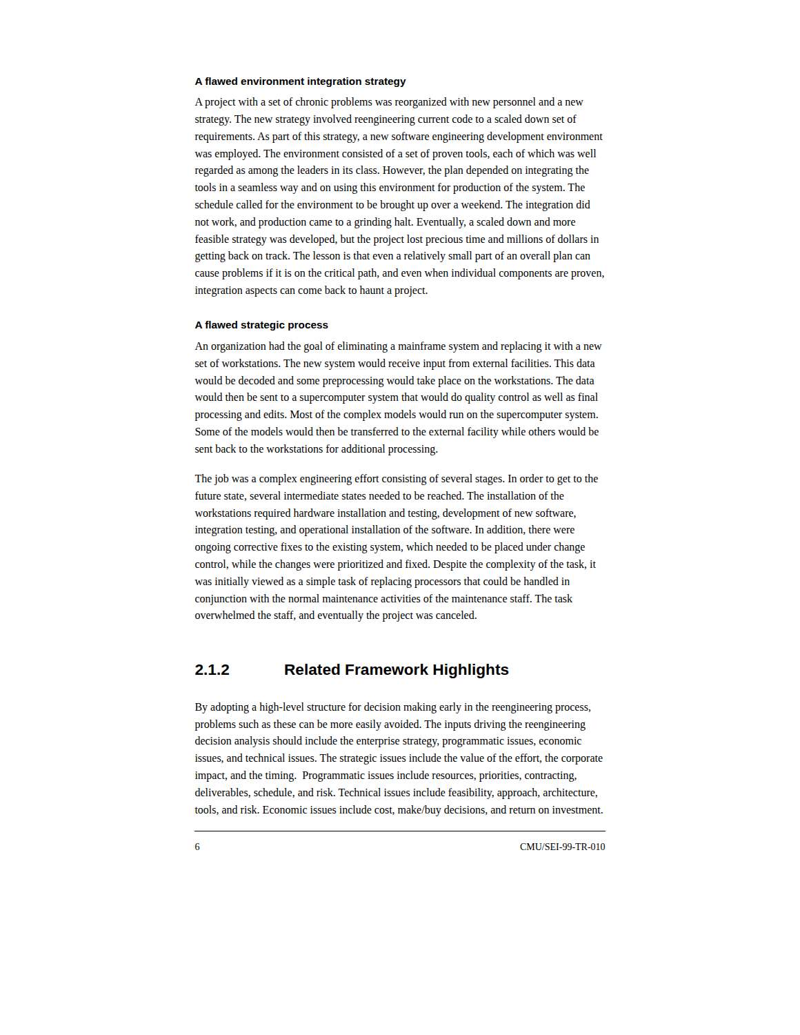A flawed environment integration strategy
A project with a set of chronic problems was reorganized with new personnel and a new strategy. The new strategy involved reengineering current code to a scaled down set of requirements. As part of this strategy, a new software engineering development environment was employed. The environment consisted of a set of proven tools, each of which was well regarded as among the leaders in its class. However, the plan depended on integrating the tools in a seamless way and on using this environment for production of the system. The schedule called for the environment to be brought up over a weekend. The integration did not work, and production came to a grinding halt. Eventually, a scaled down and more feasible strategy was developed, but the project lost precious time and millions of dollars in getting back on track. The lesson is that even a relatively small part of an overall plan can cause problems if it is on the critical path, and even when individual components are proven, integration aspects can come back to haunt a project.
A flawed strategic process
An organization had the goal of eliminating a mainframe system and replacing it with a new set of workstations. The new system would receive input from external facilities. This data would be decoded and some preprocessing would take place on the workstations. The data would then be sent to a supercomputer system that would do quality control as well as final processing and edits. Most of the complex models would run on the supercomputer system. Some of the models would then be transferred to the external facility while others would be sent back to the workstations for additional processing.
The job was a complex engineering effort consisting of several stages. In order to get to the future state, several intermediate states needed to be reached. The installation of the workstations required hardware installation and testing, development of new software, integration testing, and operational installation of the software. In addition, there were ongoing corrective fixes to the existing system, which needed to be placed under change control, while the changes were prioritized and fixed. Despite the complexity of the task, it was initially viewed as a simple task of replacing processors that could be handled in conjunction with the normal maintenance activities of the maintenance staff. The task overwhelmed the staff, and eventually the project was canceled.
2.1.2 Related Framework Highlights
By adopting a high-level structure for decision making early in the reengineering process, problems such as these can be more easily avoided. The inputs driving the reengineering decision analysis should include the enterprise strategy, programmatic issues, economic issues, and technical issues. The strategic issues include the value of the effort, the corporate impact, and the timing. Programmatic issues include resources, priorities, contracting, deliverables, schedule, and risk. Technical issues include feasibility, approach, architecture, tools, and risk. Economic issues include cost, make/buy decisions, and return on investment.
6 CMU/SEI-99-TR-010